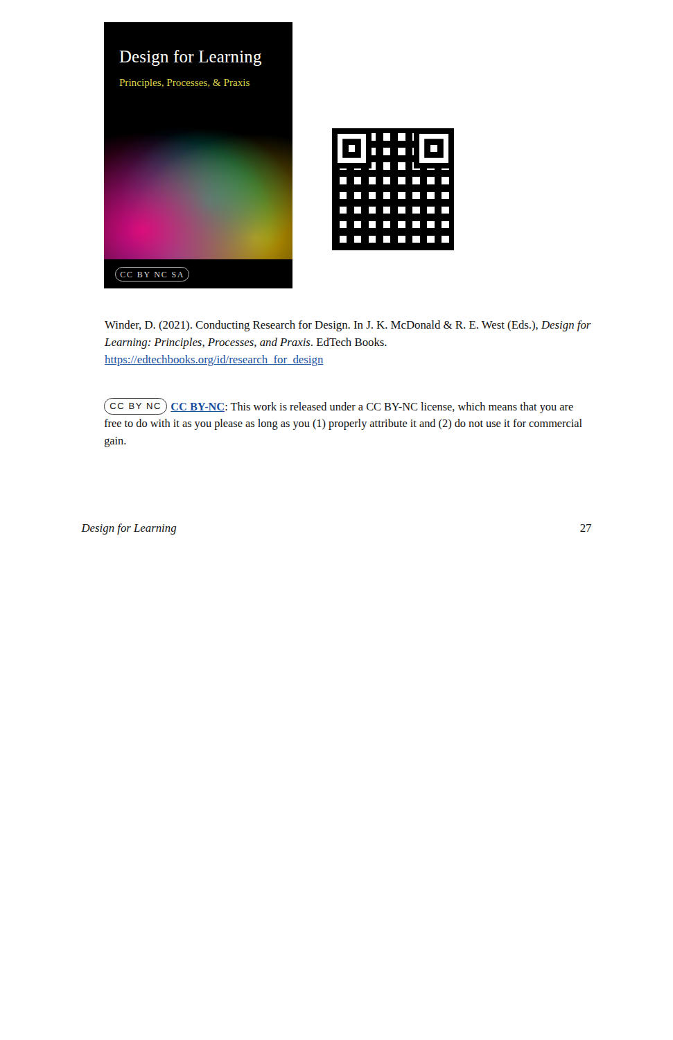Design for Learning
Principles, Processes, & Praxis
Jason K. McDonald Richard E. West
CC BY NC SA
Winder, D. (2021). Conducting Research for Design. In J. K. McDonald & R. E. West (Eds.), Design for Learning: Principles, Processes, and Praxis. EdTech Books. https://edtechbooks.org/id/research_for_design
CC BY NC CC BY-NC: This work is released under a CC BY-NC license, which means that you are free to do with it as you please as long as you (1) properly attribute it and (2) do not use it for commercial gain.
Design for Learning 27